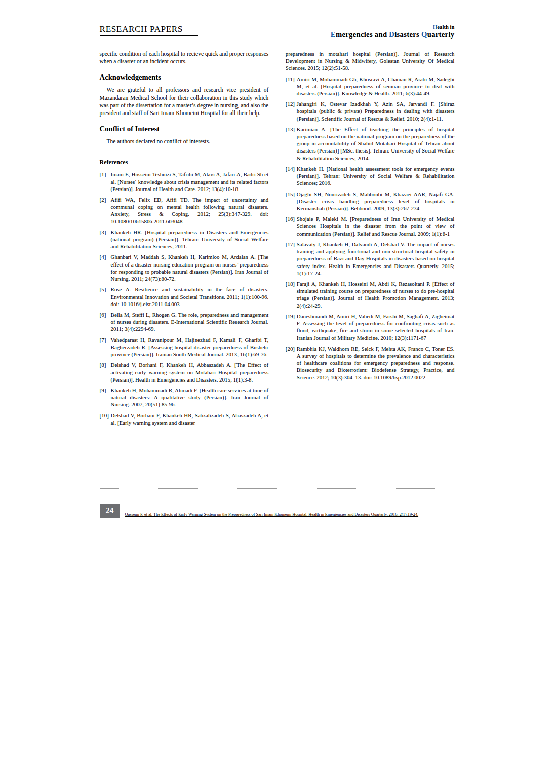RESEARCH PAPERS
Health in
Emergencies and Disasters Quarterly
specific condition of each hospital to recieve quick and proper responses when a disaster or an incident occurs.
Acknowledgements
We are grateful to all professors and research vice president of Mazandaran Medical School for their collaboration in this study which was part of the dissertation for a master’s degree in nursing, and also the president and staff of Sari Imam Khomeini Hospital for all their help.
Conflict of Interest
The authors declared no conflict of interests.
References
[1] Imani E, Hosseini Teshnizi S, Tafrihi M, Alavi A, Jafari A, Badri Sh et al. [Nurses´ knowledge about crisis management and its related factors (Persian)]. Journal of Health and Care. 2012; 13(4):10-18.
[2] Afifi WA, Felix ED, Afifi TD. The impact of uncertainty and communal coping on mental health following natural disasters. Anxiety, Stress & Coping. 2012; 25(3):347-329. doi: 10.1080/10615806.2011.603048
[3] Khankeh HR. [Hospital preparedness in Disasters and Emergencies (national program) (Persian)]. Tehran: University of Social Welfare and Rehabilitation Sciences; 2011.
[4] Ghanbari V, Maddah S, Khankeh H, Karimloo M, Ardalan A. [The effect of a disaster nursing education program on nurses’ preparedness for responding to probable natural disasters (Persian)]. Iran Journal of Nursing. 2011; 24(73):80-72.
[5] Rose A. Resilience and sustainability in the face of disasters. Environmental Innovation and Societal Transitions. 2011; 1(1):100-96. doi: 10.1016/j.eist.2011.04.003
[6] Bella M, Steffi L, Rhogen G. The role, preparedness and management of nurses during disasters. E-International Scientific Research Journal. 2011; 3(4):2294-69.
[7] Vahedparast H, Ravanipour M, Hajinezhad F, Kamali F, Gharibi T, Bagherzadeh R. [Assessing hospital disaster preparedness of Bushehr province (Persian)]. Iranian South Medical Journal. 2013; 16(1):69-76.
[8] Delshad V, Borhani F, Khankeh H, Abbaszadeh A. [The Effect of activating early warning system on Motahari Hospital preparedness (Persian)]. Health in Emergencies and Disasters. 2015; 1(1):3-8.
[9] Khankeh H, Mohammadi R, Ahmadi F. [Health care services at time of natural disasters: A qualitative study (Persian)]. Iran Journal of Nursing. 2007; 20(51):85-96.
[10] Delshad V, Borhani F, Khankeh HR, Sabzalizadeh S, Abaszadeh A, et al. [Early warning system and disaster
preparedness in motahari hospital (Persian)]. Journal of Research Development in Nursing & Midwifery, Golestan University Of Medical Sciences. 2015; 12(2):51-58.
[11] Amiri M, Mohammadi Gh, Khosravi A, Chaman R, Arabi M, Sadeghi M, et al. [Hospital preparedness of semnan province to deal with disasters (Persian)]. Knowledge & Health. 2011; 6(3):44-49.
[12] Jahangiri K, Ostevar Izadkhah Y, Azin SA, Jarvandi F. [Shiraz hospitals (public & private) Preparedness in dealing with disasters (Persian)]. Scientific Journal of Rescue & Relief. 2010; 2(4):1-11.
[13] Karimian A. [The Effect of teaching the principles of hospital preparedness based on the national program on the preparedness of the group in accountability of Shahid Motahari Hospital of Tehran about disasters (Persian)] [MSc. thesis]. Tehran: University of Social Welfare & Rehabilitation Sciences; 2014.
[14] Khankeh H. [National health assessment tools for emergency events (Persian)]. Tehran: University of Social Welfare & Rehabilitation Sciences; 2016.
[15] Ojaghi SH, Nourizadeh S, Mahboubi M, Khazaei AAR, Najafi GA. [Disaster crisis handling preparedness level of hospitals in Kermanshah (Persian)]. Behbood. 2009; 13(3):267-274.
[16] Shojaie P, Maleki M. [Preparedness of Iran University of Medical Sciences Hospitals in the disaster from the point of view of communication (Persian)]. Relief and Rescue Journal. 2009; 1(1):8-1
[17] Salavaty J, Khankeh H, Dalvandi A, Delshad V. The impact of nurses training and applying functional and non-structural hospital safety in preparedness of Razi and Day Hospitals in disasters based on hospital safety index. Health in Emergencies and Disasters Quarterly. 2015; 1(1):17-24.
[18] Faraji A, Khankeh H, Hosseini M, Abdi K, Rezasoltani P. [Effect of simulated training course on preparedness of nurses to do pre-hospital triage (Persian)]. Journal of Health Promotion Management. 2013; 2(4):24-29.
[19] Daneshmandi M, Amiri H, Vahedi M, Farshi M, Saghafi A, Zigheimat F. Assessing the level of preparedness for confronting crisis such as flood, earthquake, fire and storm in some selected hospitals of Iran. Iranian Journal of Military Medicine. 2010; 12(3):1171-67
[20] Rambhia KJ, Waldhorn RE, Selck F, Mehta AK, Franco C, Toner ES. A survey of hospitals to determine the prevalence and characteristics of healthcare coalitions for emergency preparedness and response. Biosecurity and Bioterrorism: Biodefense Strategy, Practice, and Science. 2012; 10(3):304–13. doi: 10.1089/bsp.2012.0022
24
Qassemi F. et al. The Effects of Early Warning System on the Preparedness of Sari Imam Khomeini Hospital. Health in Emergencies and Disasters Quarterly. 2016; 2(1):19-24.